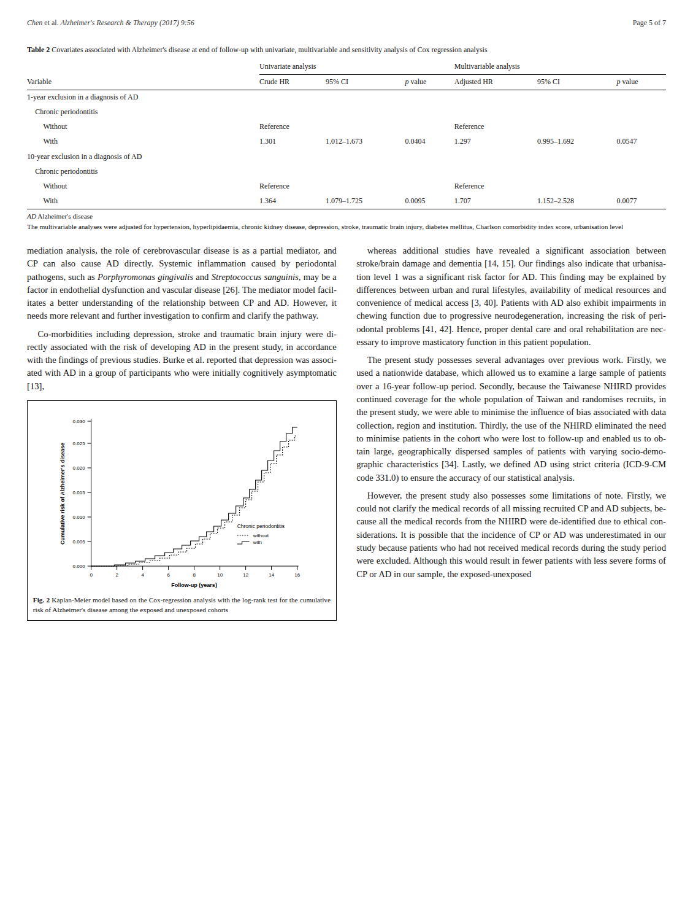Chen et al. Alzheimer's Research & Therapy (2017) 9:56
Page 5 of 7
Table 2 Covariates associated with Alzheimer's disease at end of follow-up with univariate, multivariable and sensitivity analysis of Cox regression analysis
| Variable | Univariate analysis | Multivariable analysis |
| --- | --- | --- |
| Crude HR | 95% CI | p value | Adjusted HR | 95% CI | p value |
| 1-year exclusion in a diagnosis of AD | | | | | | |
| Chronic periodontitis | | | | | | |
| Without | Reference | | | Reference | | |
| With | 1.301 | 1.012–1.673 | 0.0404 | 1.297 | 0.995–1.692 | 0.0547 |
| 10-year exclusion in a diagnosis of AD | | | | | | |
| Chronic periodontitis | | | | | | |
| Without | Reference | | | Reference | | |
| With | 1.364 | 1.079–1.725 | 0.0095 | 1.707 | 1.152–2.528 | 0.0077 |
AD Alzheimer's disease
The multivariable analyses were adjusted for hypertension, hyperlipidaemia, chronic kidney disease, depression, stroke, traumatic brain injury, diabetes mellitus, Charlson comorbidity index score, urbanisation level
mediation analysis, the role of cerebrovascular disease is as a partial mediator, and CP can also cause AD directly. Systemic inflammation caused by periodontal pathogens, such as Porphyromonas gingivalis and Streptococcus sanguinis, may be a factor in endothelial dysfunction and vascular disease [26]. The mediator model facilitates a better understanding of the relationship between CP and AD. However, it needs more relevant and further investigation to confirm and clarify the pathway.
Co-morbidities including depression, stroke and traumatic brain injury were directly associated with the risk of developing AD in the present study, in accordance with the findings of previous studies. Burke et al. reported that depression was associated with AD in a group of participants who were initially cognitively asymptomatic [13],
0.000 0.005 0.010 0.015 0.020 0.025 0.030 0 2 4 6 8 10 12 14 16 Follow-up (years) Cumulative risk of Alzheimer's disease Chronic periodontitis without with
Fig. 2 Kaplan-Meier model based on the Cox-regression analysis with the log-rank test for the cumulative risk of Alzheimer's disease among the exposed and unexposed cohorts
whereas additional studies have revealed a significant association between stroke/brain damage and dementia [14, 15]. Our findings also indicate that urbanisation level 1 was a significant risk factor for AD. This finding may be explained by differences between urban and rural lifestyles, availability of medical resources and convenience of medical access [3, 40]. Patients with AD also exhibit impairments in chewing function due to progressive neurodegeneration, increasing the risk of periodontal problems [41, 42]. Hence, proper dental care and oral rehabilitation are necessary to improve masticatory function in this patient population.
The present study possesses several advantages over previous work. Firstly, we used a nationwide database, which allowed us to examine a large sample of patients over a 16-year follow-up period. Secondly, because the Taiwanese NHIRD provides continued coverage for the whole population of Taiwan and randomises recruits, in the present study, we were able to minimise the influence of bias associated with data collection, region and institution. Thirdly, the use of the NHIRD eliminated the need to minimise patients in the cohort who were lost to follow-up and enabled us to obtain large, geographically dispersed samples of patients with varying socio-demographic characteristics [34]. Lastly, we defined AD using strict criteria (ICD-9-CM code 331.0) to ensure the accuracy of our statistical analysis.
However, the present study also possesses some limitations of note. Firstly, we could not clarify the medical records of all missing recruited CP and AD subjects, because all the medical records from the NHIRD were de-identified due to ethical considerations. It is possible that the incidence of CP or AD was underestimated in our study because patients who had not received medical records during the study period were excluded. Although this would result in fewer patients with less severe forms of CP or AD in our sample, the exposed-unexposed